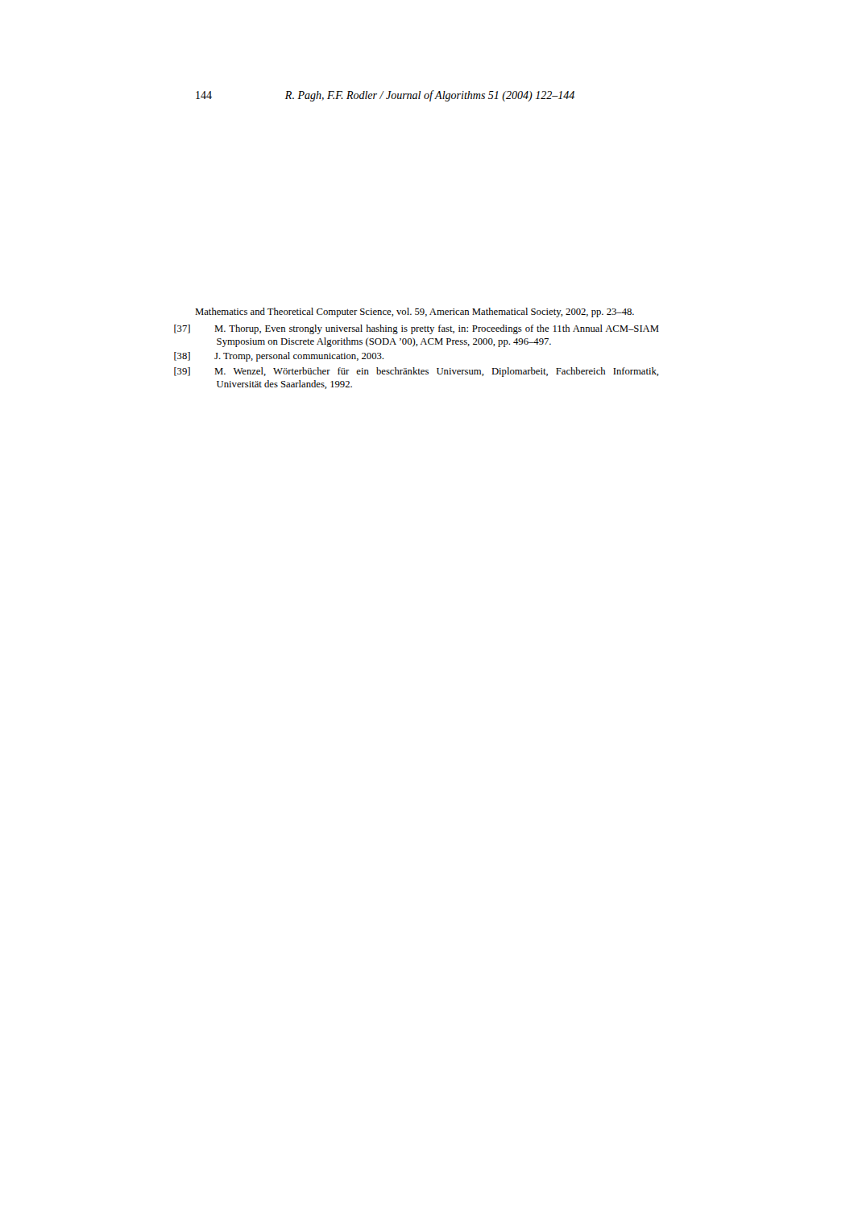144 R. Pagh, F.F. Rodler / Journal of Algorithms 51 (2004) 122–144
Mathematics and Theoretical Computer Science, vol. 59, American Mathematical Society, 2002, pp. 23–48.
[37] M. Thorup, Even strongly universal hashing is pretty fast, in: Proceedings of the 11th Annual ACM–SIAM Symposium on Discrete Algorithms (SODA ’00), ACM Press, 2000, pp. 496–497.
[38] J. Tromp, personal communication, 2003.
[39] M. Wenzel, Wörterbücher für ein beschränktes Universum, Diplomarbeit, Fachbereich Informatik, Universität des Saarlandes, 1992.